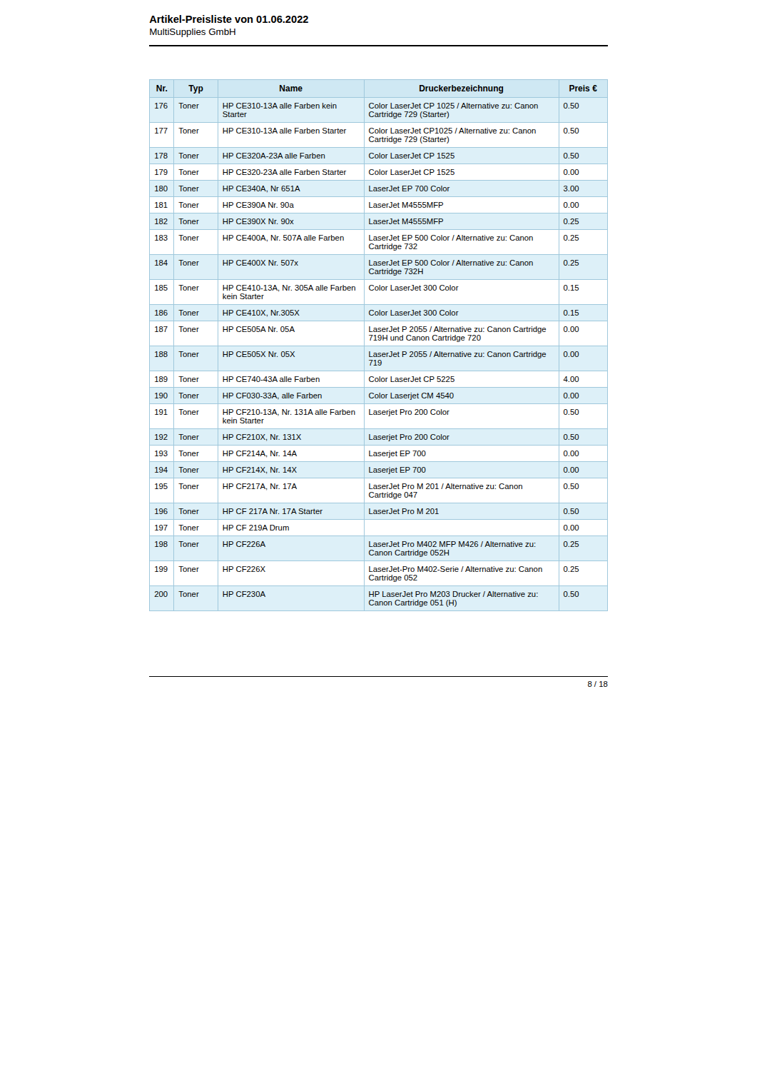Artikel-Preisliste von 01.06.2022
MultiSupplies GmbH
| Nr. | Typ | Name | Druckerbezeichnung | Preis € |
| --- | --- | --- | --- | --- |
| 176 | Toner | HP CE310-13A alle Farben kein Starter | Color LaserJet CP 1025 / Alternative zu: Canon Cartridge 729 (Starter) | 0.50 |
| 177 | Toner | HP CE310-13A alle Farben Starter | Color LaserJet CP1025 / Alternative zu: Canon Cartridge 729 (Starter) | 0.50 |
| 178 | Toner | HP CE320A-23A alle Farben | Color LaserJet CP 1525 | 0.50 |
| 179 | Toner | HP CE320-23A alle Farben Starter | Color LaserJet CP 1525 | 0.00 |
| 180 | Toner | HP CE340A, Nr 651A | LaserJet EP 700 Color | 3.00 |
| 181 | Toner | HP CE390A Nr. 90a | LaserJet M4555MFP | 0.00 |
| 182 | Toner | HP CE390X Nr. 90x | LaserJet M4555MFP | 0.25 |
| 183 | Toner | HP CE400A, Nr. 507A alle Farben | LaserJet EP 500 Color / Alternative zu: Canon Cartridge 732 | 0.25 |
| 184 | Toner | HP CE400X Nr. 507x | LaserJet EP 500 Color / Alternative zu: Canon Cartridge 732H | 0.25 |
| 185 | Toner | HP CE410-13A, Nr. 305A alle Farben kein Starter | Color LaserJet 300 Color | 0.15 |
| 186 | Toner | HP CE410X, Nr.305X | Color LaserJet 300 Color | 0.15 |
| 187 | Toner | HP CE505A Nr. 05A | LaserJet P 2055 / Alternative zu: Canon Cartridge 719H und Canon Cartridge 720 | 0.00 |
| 188 | Toner | HP CE505X Nr. 05X | LaserJet P 2055 / Alternative zu: Canon Cartridge 719 | 0.00 |
| 189 | Toner | HP CE740-43A alle Farben | Color LaserJet CP 5225 | 4.00 |
| 190 | Toner | HP CF030-33A, alle Farben | Color Laserjet CM 4540 | 0.00 |
| 191 | Toner | HP CF210-13A, Nr. 131A alle Farben kein Starter | Laserjet Pro 200 Color | 0.50 |
| 192 | Toner | HP CF210X, Nr. 131X | Laserjet Pro 200 Color | 0.50 |
| 193 | Toner | HP CF214A, Nr. 14A | Laserjet EP 700 | 0.00 |
| 194 | Toner | HP CF214X, Nr. 14X | Laserjet EP 700 | 0.00 |
| 195 | Toner | HP CF217A, Nr. 17A | LaserJet Pro M 201 / Alternative zu: Canon Cartridge 047 | 0.50 |
| 196 | Toner | HP CF 217A Nr. 17A Starter | LaserJet Pro M 201 | 0.50 |
| 197 | Toner | HP CF 219A Drum | | 0.00 |
| 198 | Toner | HP CF226A | LaserJet Pro M402 MFP M426 / Alternative zu: Canon Cartridge 052H | 0.25 |
| 199 | Toner | HP CF226X | LaserJet-Pro M402-Serie / Alternative zu: Canon Cartridge 052 | 0.25 |
| 200 | Toner | HP CF230A | HP LaserJet Pro M203 Drucker / Alternative zu: Canon Cartridge 051 (H) | 0.50 |
8 / 18